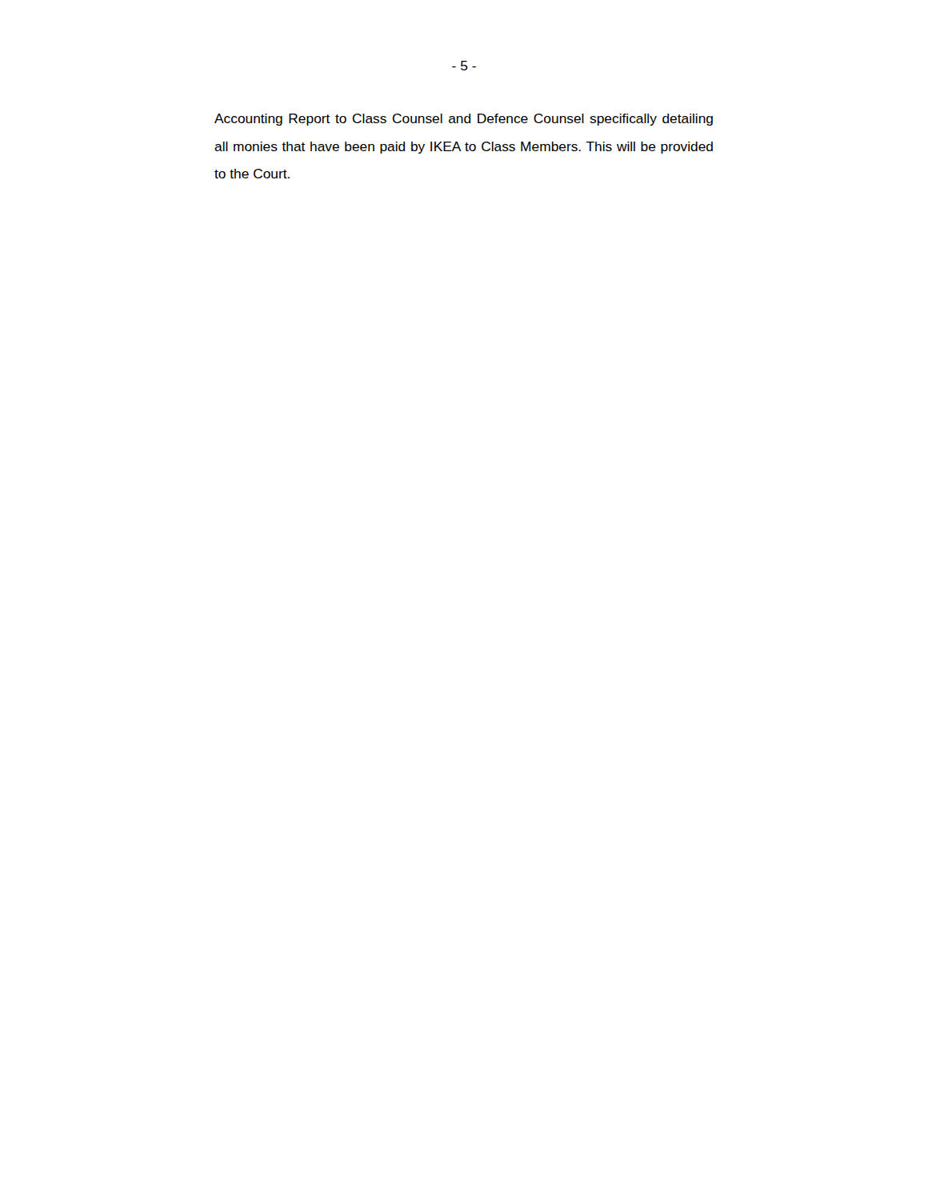- 5 -
Accounting Report to Class Counsel and Defence Counsel specifically detailing all monies that have been paid by IKEA to Class Members. This will be provided to the Court.